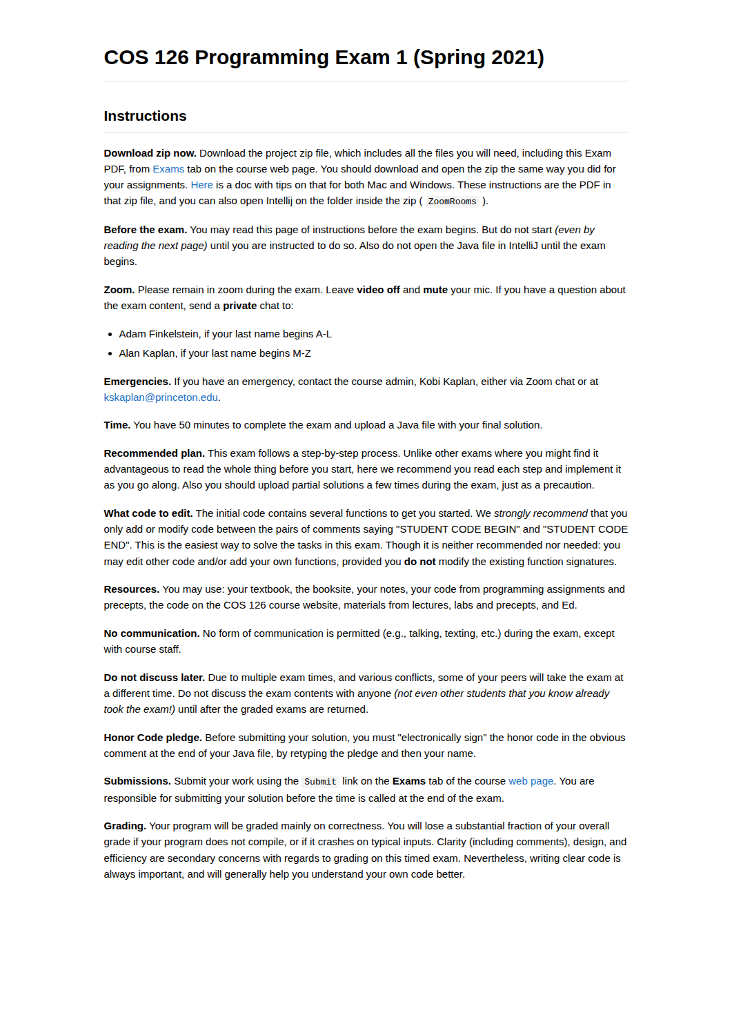COS 126 Programming Exam 1 (Spring 2021)
Instructions
Download zip now. Download the project zip file, which includes all the files you will need, including this Exam PDF, from Exams tab on the course web page. You should download and open the zip the same way you did for your assignments. Here is a doc with tips on that for both Mac and Windows. These instructions are the PDF in that zip file, and you can also open Intellij on the folder inside the zip ( ZoomRooms ).
Before the exam. You may read this page of instructions before the exam begins. But do not start (even by reading the next page) until you are instructed to do so. Also do not open the Java file in IntelliJ until the exam begins.
Zoom. Please remain in zoom during the exam. Leave video off and mute your mic. If you have a question about the exam content, send a private chat to:
Adam Finkelstein, if your last name begins A-L
Alan Kaplan, if your last name begins M-Z
Emergencies. If you have an emergency, contact the course admin, Kobi Kaplan, either via Zoom chat or at kskaplan@princeton.edu.
Time. You have 50 minutes to complete the exam and upload a Java file with your final solution.
Recommended plan. This exam follows a step-by-step process. Unlike other exams where you might find it advantageous to read the whole thing before you start, here we recommend you read each step and implement it as you go along. Also you should upload partial solutions a few times during the exam, just as a precaution.
What code to edit. The initial code contains several functions to get you started. We strongly recommend that you only add or modify code between the pairs of comments saying "STUDENT CODE BEGIN" and "STUDENT CODE END". This is the easiest way to solve the tasks in this exam. Though it is neither recommended nor needed: you may edit other code and/or add your own functions, provided you do not modify the existing function signatures.
Resources. You may use: your textbook, the booksite, your notes, your code from programming assignments and precepts, the code on the COS 126 course website, materials from lectures, labs and precepts, and Ed.
No communication. No form of communication is permitted (e.g., talking, texting, etc.) during the exam, except with course staff.
Do not discuss later. Due to multiple exam times, and various conflicts, some of your peers will take the exam at a different time. Do not discuss the exam contents with anyone (not even other students that you know already took the exam!) until after the graded exams are returned.
Honor Code pledge. Before submitting your solution, you must "electronically sign" the honor code in the obvious comment at the end of your Java file, by retyping the pledge and then your name.
Submissions. Submit your work using the Submit link on the Exams tab of the course web page. You are responsible for submitting your solution before the time is called at the end of the exam.
Grading. Your program will be graded mainly on correctness. You will lose a substantial fraction of your overall grade if your program does not compile, or if it crashes on typical inputs. Clarity (including comments), design, and efficiency are secondary concerns with regards to grading on this timed exam. Nevertheless, writing clear code is always important, and will generally help you understand your own code better.